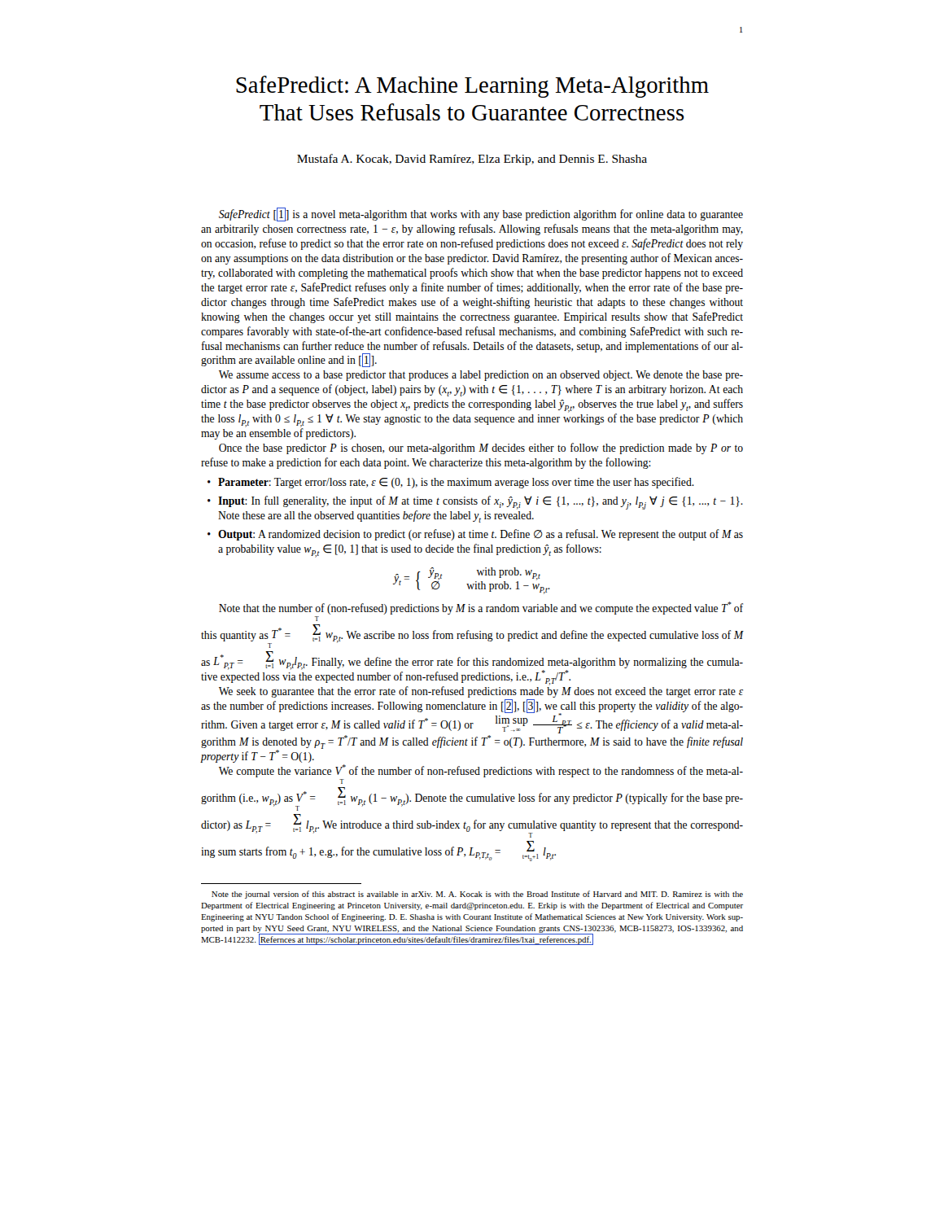1
SafePredict: A Machine Learning Meta-Algorithm
That Uses Refusals to Guarantee Correctness
Mustafa A. Kocak, David Ramírez, Elza Erkip, and Dennis E. Shasha
SafePredict [1] is a novel meta-algorithm that works with any base prediction algorithm for online data to guarantee an arbitrarily chosen correctness rate, 1 − ε, by allowing refusals. Allowing refusals means that the meta-algorithm may, on occasion, refuse to predict so that the error rate on non-refused predictions does not exceed ε. SafePredict does not rely on any assumptions on the data distribution or the base predictor. David Ramírez, the presenting author of Mexican ancestry, collaborated with completing the mathematical proofs which show that when the base predictor happens not to exceed the target error rate ε, SafePredict refuses only a finite number of times; additionally, when the error rate of the base predictor changes through time SafePredict makes use of a weight-shifting heuristic that adapts to these changes without knowing when the changes occur yet still maintains the correctness guarantee. Empirical results show that SafePredict compares favorably with state-of-the-art confidence-based refusal mechanisms, and combining SafePredict with such refusal mechanisms can further reduce the number of refusals. Details of the datasets, setup, and implementations of our algorithm are available online and in [1].
We assume access to a base predictor that produces a label prediction on an observed object. We denote the base predictor as P and a sequence of (object, label) pairs by (xt, yt) with t ∈ {1, . . . , T} where T is an arbitrary horizon. At each time t the base predictor observes the object xt, predicts the corresponding label ŷP,t, observes the true label yt, and suffers the loss lP,t with 0 ≤ lP,t ≤ 1 ∀ t. We stay agnostic to the data sequence and inner workings of the base predictor P (which may be an ensemble of predictors).
Once the base predictor P is chosen, our meta-algorithm M decides either to follow the prediction made by P or to refuse to make a prediction for each data point. We characterize this meta-algorithm by the following:
Parameter: Target error/loss rate, ε ∈ (0, 1), is the maximum average loss over time the user has specified.
Input: In full generality, the input of M at time t consists of xi, ŷP,i ∀ i ∈ {1, ..., t}, and yj, lP,j ∀ j ∈ {1, ..., t − 1}. Note these are all the observed quantities before the label yt is revealed.
Output: A randomized decision to predict (or refuse) at time t. Define ∅ as a refusal. We represent the output of M as a probability value wP,t ∈ [0, 1] that is used to decide the final prediction ŷt as follows:
ŷt = {
| ŷ P,t | with prob. w P,t |
| ∅ | with prob. 1 − w P,t . |
Note that the number of (non-refused) predictions by M is a random variable and we compute the expected value T* of this quantity as T* = TΣt=1 wP,t. We ascribe no loss from refusing to predict and define the expected cumulative loss of M as L*P,T = TΣt=1 wP,tlP,t. Finally, we define the error rate for this randomized meta-algorithm by normalizing the cumulative expected loss via the expected number of non-refused predictions, i.e., L*P,T/T*.
We seek to guarantee that the error rate of non-refused predictions made by M does not exceed the target error rate ε as the number of predictions increases. Following nomenclature in [2], [3], we call this property the validity of the algorithm. Given a target error ε, M is called valid if T* = O(1) or lim sup T*→∞ L*P,T T* ≤ ε. The efficiency of a valid meta-algorithm M is denoted by ρT = T*/T and M is called efficient if T* = o(T). Furthermore, M is said to have the finite refusal property if T − T* = O(1).
We compute the variance V* of the number of non-refused predictions with respect to the randomness of the meta-algorithm (i.e., wP,t) as V* = TΣt=1 wP,t (1 − wP,t). Denote the cumulative loss for any predictor P (typically for the base predictor) as LP,T = TΣt=1 lP,t. We introduce a third sub-index t0 for any cumulative quantity to represent that the corresponding sum starts from t0 + 1, e.g., for the cumulative loss of P, LP,T,t0 = TΣt=t0+1 lP,t.
Note the journal version of this abstract is available in arXiv. M. A. Kocak is with the Broad Institute of Harvard and MIT. D. Ramirez is with the Department of Electrical Engineering at Princeton University, e-mail dard@princeton.edu. E. Erkip is with the Department of Electrical and Computer Engineering at NYU Tandon School of Engineering. D. E. Shasha is with Courant Institute of Mathematical Sciences at New York University. Work supported in part by NYU Seed Grant, NYU WIRELESS, and the National Science Foundation grants CNS-1302336, MCB-1158273, IOS-1339362, and MCB-1412232. Refernces at https://scholar.princeton.edu/sites/default/files/dramirez/files/lxai_references.pdf.